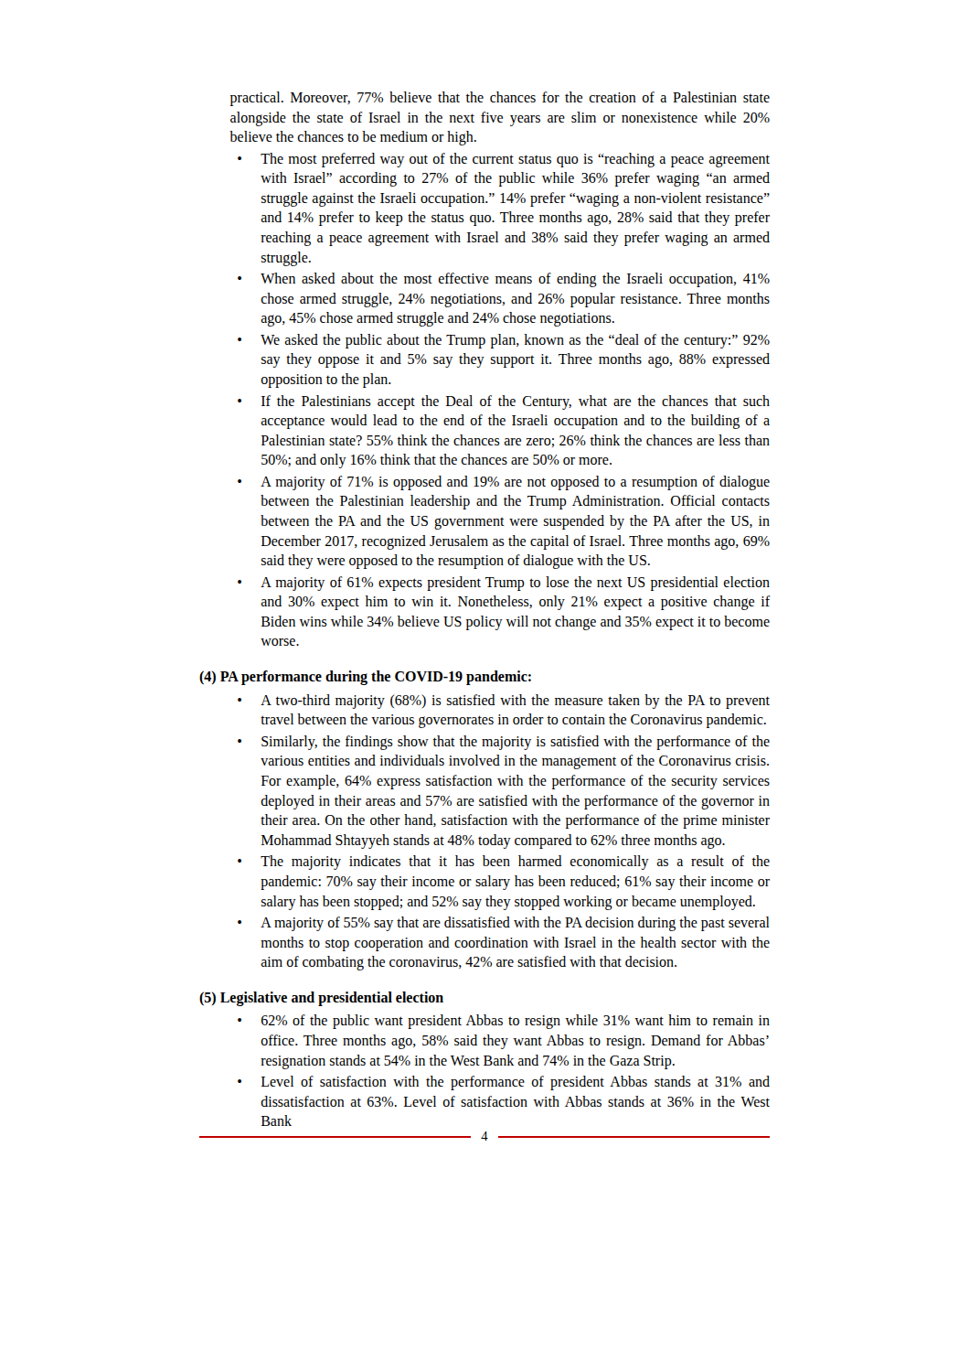practical. Moreover, 77% believe that the chances for the creation of a Palestinian state alongside the state of Israel in the next five years are slim or nonexistence while 20% believe the chances to be medium or high.
The most preferred way out of the current status quo is “reaching a peace agreement with Israel” according to 27% of the public while 36% prefer waging “an armed struggle against the Israeli occupation.” 14% prefer “waging a non-violent resistance” and 14% prefer to keep the status quo. Three months ago, 28% said that they prefer reaching a peace agreement with Israel and 38% said they prefer waging an armed struggle.
When asked about the most effective means of ending the Israeli occupation, 41% chose armed struggle, 24% negotiations, and 26% popular resistance. Three months ago, 45% chose armed struggle and 24% chose negotiations.
We asked the public about the Trump plan, known as the “deal of the century:” 92% say they oppose it and 5% say they support it. Three months ago, 88% expressed opposition to the plan.
If the Palestinians accept the Deal of the Century, what are the chances that such acceptance would lead to the end of the Israeli occupation and to the building of a Palestinian state? 55% think the chances are zero; 26% think the chances are less than 50%; and only 16% think that the chances are 50% or more.
A majority of 71% is opposed and 19% are not opposed to a resumption of dialogue between the Palestinian leadership and the Trump Administration. Official contacts between the PA and the US government were suspended by the PA after the US, in December 2017, recognized Jerusalem as the capital of Israel. Three months ago, 69% said they were opposed to the resumption of dialogue with the US.
A majority of 61% expects president Trump to lose the next US presidential election and 30% expect him to win it. Nonetheless, only 21% expect a positive change if Biden wins while 34% believe US policy will not change and 35% expect it to become worse.
(4) PA performance during the COVID-19 pandemic:
A two-third majority (68%) is satisfied with the measure taken by the PA to prevent travel between the various governorates in order to contain the Coronavirus pandemic.
Similarly, the findings show that the majority is satisfied with the performance of the various entities and individuals involved in the management of the Coronavirus crisis. For example, 64% express satisfaction with the performance of the security services deployed in their areas and 57% are satisfied with the performance of the governor in their area. On the other hand, satisfaction with the performance of the prime minister Mohammad Shtayyeh stands at 48% today compared to 62% three months ago.
The majority indicates that it has been harmed economically as a result of the pandemic: 70% say their income or salary has been reduced; 61% say their income or salary has been stopped; and 52% say they stopped working or became unemployed.
A majority of 55% say that are dissatisfied with the PA decision during the past several months to stop cooperation and coordination with Israel in the health sector with the aim of combating the coronavirus, 42% are satisfied with that decision.
(5) Legislative and presidential election
62% of the public want president Abbas to resign while 31% want him to remain in office. Three months ago, 58% said they want Abbas to resign. Demand for Abbas’ resignation stands at 54% in the West Bank and 74% in the Gaza Strip.
Level of satisfaction with the performance of president Abbas stands at 31% and dissatisfaction at 63%. Level of satisfaction with Abbas stands at 36% in the West Bank
4